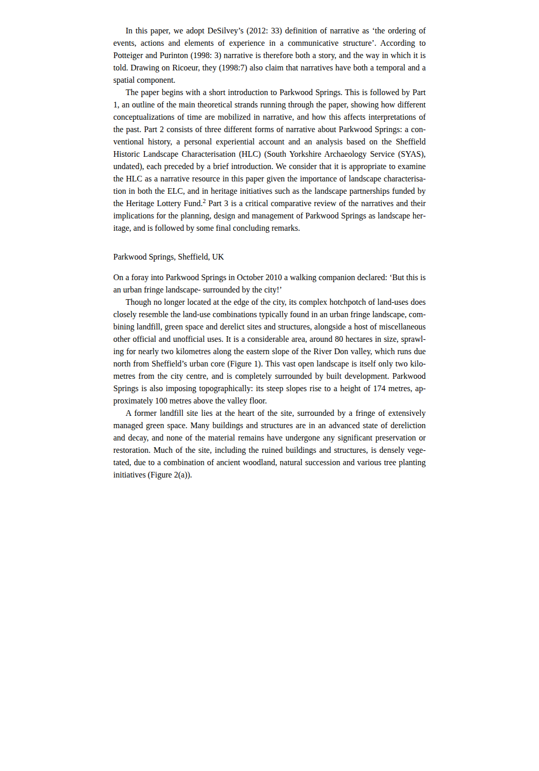In this paper, we adopt DeSilvey’s (2012: 33) definition of narrative as ‘the ordering of events, actions and elements of experience in a communicative structure’. According to Potteiger and Purinton (1998: 3) narrative is therefore both a story, and the way in which it is told. Drawing on Ricoeur, they (1998:7) also claim that narratives have both a temporal and a spatial component.
The paper begins with a short introduction to Parkwood Springs. This is followed by Part 1, an outline of the main theoretical strands running through the paper, showing how different conceptualizations of time are mobilized in narrative, and how this affects interpretations of the past. Part 2 consists of three different forms of narrative about Parkwood Springs: a conventional history, a personal experiential account and an analysis based on the Sheffield Historic Landscape Characterisation (HLC) (South Yorkshire Archaeology Service (SYAS), undated), each preceded by a brief introduction. We consider that it is appropriate to examine the HLC as a narrative resource in this paper given the importance of landscape characterisation in both the ELC, and in heritage initiatives such as the landscape partnerships funded by the Heritage Lottery Fund.2 Part 3 is a critical comparative review of the narratives and their implications for the planning, design and management of Parkwood Springs as landscape heritage, and is followed by some final concluding remarks.
Parkwood Springs, Sheffield, UK
On a foray into Parkwood Springs in October 2010 a walking companion declared: ‘But this is an urban fringe landscape- surrounded by the city!’
Though no longer located at the edge of the city, its complex hotchpotch of land-uses does closely resemble the land-use combinations typically found in an urban fringe landscape, combining landfill, green space and derelict sites and structures, alongside a host of miscellaneous other official and unofficial uses. It is a considerable area, around 80 hectares in size, sprawling for nearly two kilometres along the eastern slope of the River Don valley, which runs due north from Sheffield’s urban core (Figure 1). This vast open landscape is itself only two kilometres from the city centre, and is completely surrounded by built development. Parkwood Springs is also imposing topographically: its steep slopes rise to a height of 174 metres, approximately 100 metres above the valley floor.
A former landfill site lies at the heart of the site, surrounded by a fringe of extensively managed green space. Many buildings and structures are in an advanced state of dereliction and decay, and none of the material remains have undergone any significant preservation or restoration. Much of the site, including the ruined buildings and structures, is densely vegetated, due to a combination of ancient woodland, natural succession and various tree planting initiatives (Figure 2(a)).